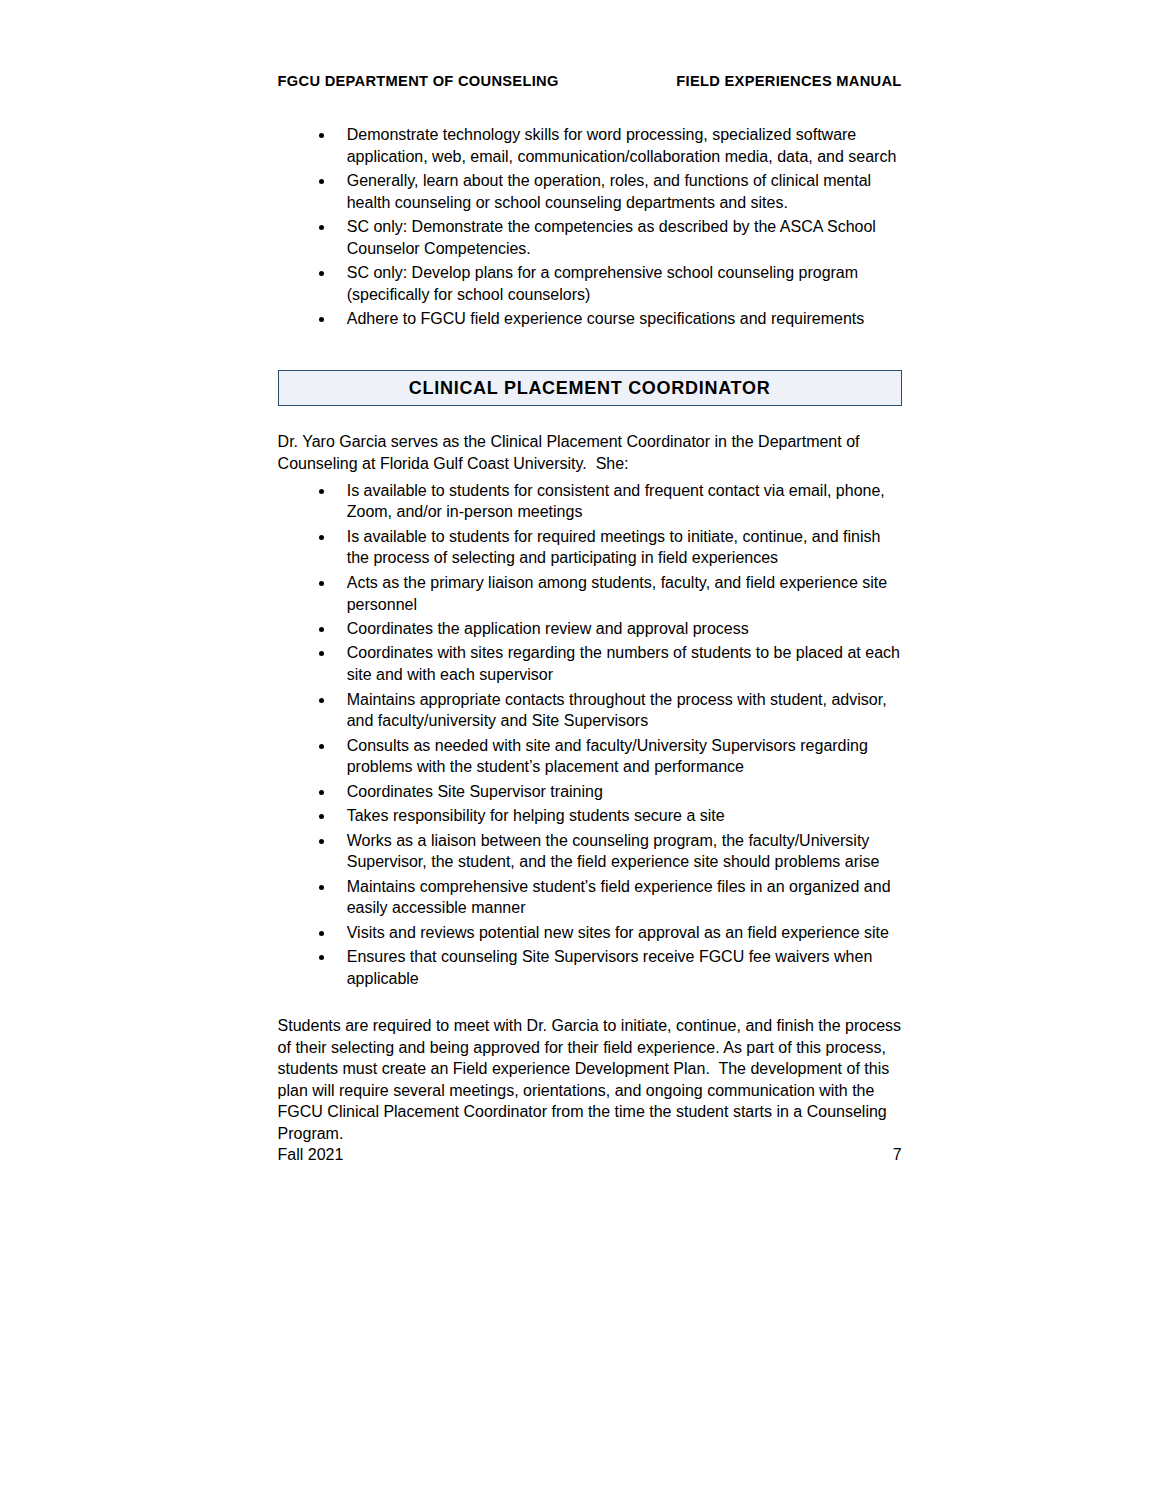FGCU DEPARTMENT OF COUNSELING
FIELD EXPERIENCES MANUAL
Demonstrate technology skills for word processing, specialized software application, web, email, communication/collaboration media, data, and search
Generally, learn about the operation, roles, and functions of clinical mental health counseling or school counseling departments and sites.
SC only: Demonstrate the competencies as described by the ASCA School Counselor Competencies.
SC only: Develop plans for a comprehensive school counseling program (specifically for school counselors)
Adhere to FGCU field experience course specifications and requirements
CLINICAL PLACEMENT COORDINATOR
Dr. Yaro Garcia serves as the Clinical Placement Coordinator in the Department of Counseling at Florida Gulf Coast University. She:
Is available to students for consistent and frequent contact via email, phone, Zoom, and/or in-person meetings
Is available to students for required meetings to initiate, continue, and finish the process of selecting and participating in field experiences
Acts as the primary liaison among students, faculty, and field experience site personnel
Coordinates the application review and approval process
Coordinates with sites regarding the numbers of students to be placed at each site and with each supervisor
Maintains appropriate contacts throughout the process with student, advisor, and faculty/university and Site Supervisors
Consults as needed with site and faculty/University Supervisors regarding problems with the student’s placement and performance
Coordinates Site Supervisor training
Takes responsibility for helping students secure a site
Works as a liaison between the counseling program, the faculty/University Supervisor, the student, and the field experience site should problems arise
Maintains comprehensive student's field experience files in an organized and easily accessible manner
Visits and reviews potential new sites for approval as an field experience site
Ensures that counseling Site Supervisors receive FGCU fee waivers when applicable
Students are required to meet with Dr. Garcia to initiate, continue, and finish the process of their selecting and being approved for their field experience. As part of this process, students must create an Field experience Development Plan. The development of this plan will require several meetings, orientations, and ongoing communication with the FGCU Clinical Placement Coordinator from the time the student starts in a Counseling Program.
Fall 2021
7